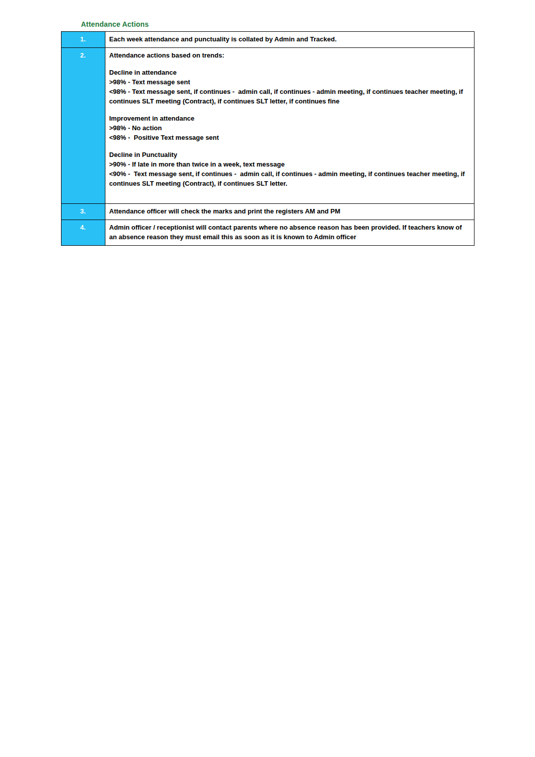Attendance Actions
| 1. | Each week attendance and punctuality is collated by Admin and Tracked. |
| 2. | Attendance actions based on trends: Decline in attendance >98% - Text message sent <98% - Text message sent, if continues - admin call, if continues - admin meeting, if continues teacher meeting, if continues SLT meeting (Contract), if continues SLT letter, if continues fine Improvement in attendance >98% - No action <98% - Positive Text message sent Decline in Punctuality >90% - If late in more than twice in a week, text message <90% - Text message sent, if continues - admin call, if continues - admin meeting, if continues teacher meeting, if continues SLT meeting (Contract), if continues SLT letter. |
| 3. | Attendance officer will check the marks and print the registers AM and PM |
| 4. | Admin officer / receptionist will contact parents where no absence reason has been provided. If teachers know of an absence reason they must email this as soon as it is known to Admin officer |